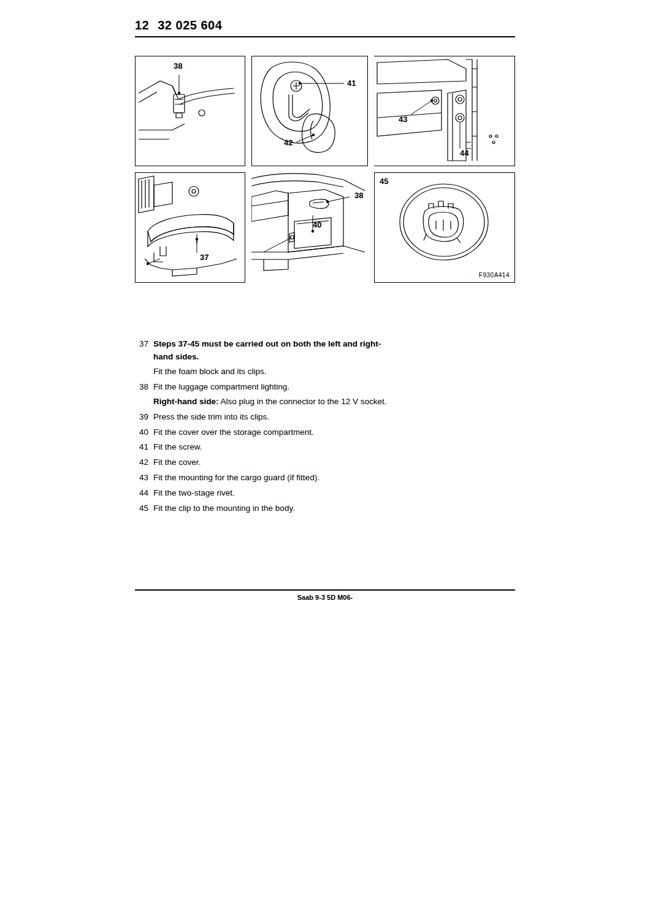1232 025 604
38
41 42
43 44
37
45 F930A414
38 40
37 Steps 37-45 must be carried out on both the left and right-hand sides. Fit the foam block and its clips.
38 Fit the luggage compartment lighting. Right-hand side: Also plug in the connector to the 12 V socket.
39 Press the side trim into its clips.
40 Fit the cover over the storage compartment.
41 Fit the screw.
42 Fit the cover.
43 Fit the mounting for the cargo guard (if fitted).
44 Fit the two-stage rivet.
45 Fit the clip to the mounting in the body.
Saab 9-3 5D M06-